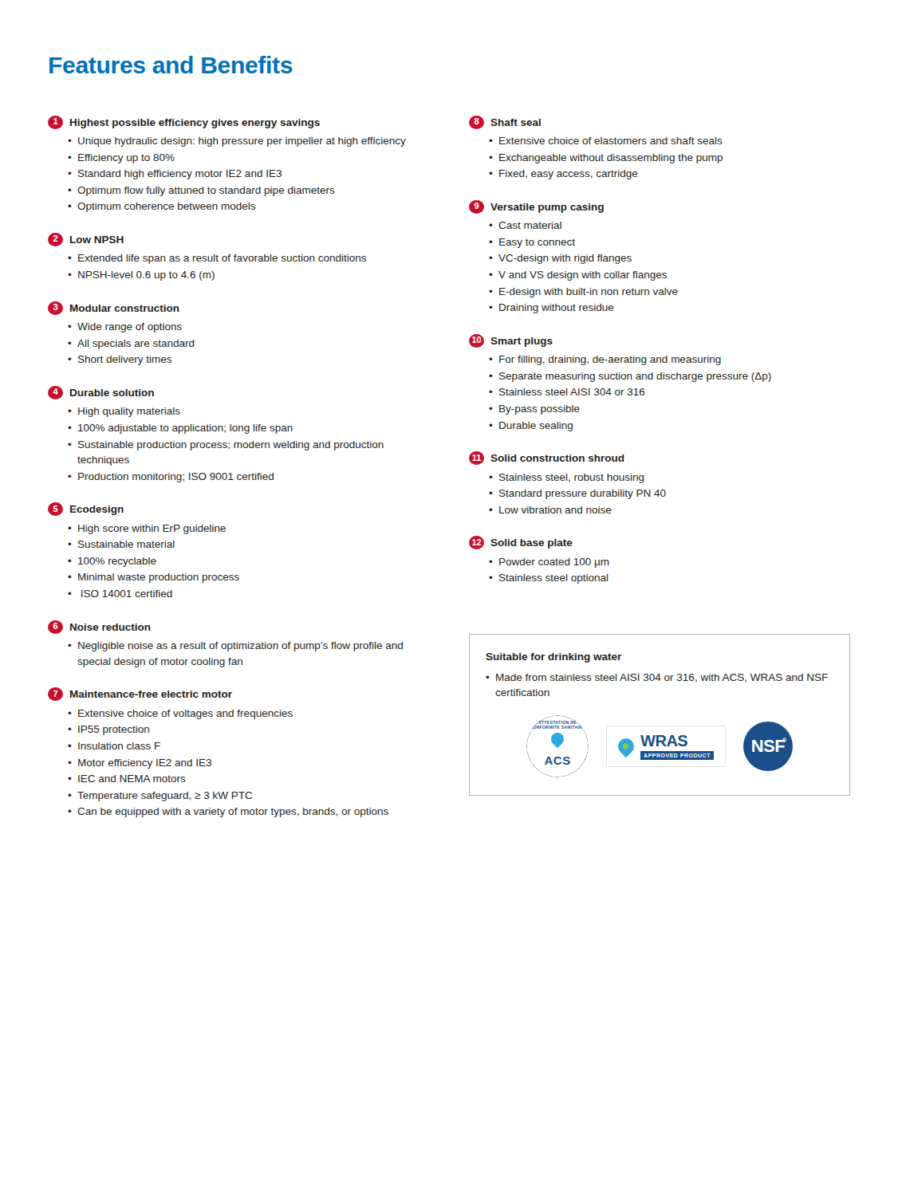Features and Benefits
1 Highest possible efficiency gives energy savings
Unique hydraulic design: high pressure per impeller at high efficiency
Efficiency up to 80%
Standard high efficiency motor IE2 and IE3
Optimum flow fully attuned to standard pipe diameters
Optimum coherence between models
2 Low NPSH
Extended life span as a result of favorable suction conditions
NPSH-level 0.6 up to 4.6 (m)
3 Modular construction
Wide range of options
All specials are standard
Short delivery times
4 Durable solution
High quality materials
100% adjustable to application; long life span
Sustainable production process; modern welding and production techniques
Production monitoring; ISO 9001 certified
5 Ecodesign
High score within ErP guideline
Sustainable material
100% recyclable
Minimal waste production process
ISO 14001 certified
6 Noise reduction
Negligible noise as a result of optimization of pump’s flow profile and special design of motor cooling fan
7 Maintenance-free electric motor
Extensive choice of voltages and frequencies
IP55 protection
Insulation class F
Motor efficiency IE2 and IE3
IEC and NEMA motors
Temperature safeguard, ≥ 3 kW PTC
Can be equipped with a variety of motor types, brands, or options
8 Shaft seal
Extensive choice of elastomers and shaft seals
Exchangeable without disassembling the pump
Fixed, easy access, cartridge
9 Versatile pump casing
Cast material
Easy to connect
VC-design with rigid flanges
V and VS design with collar flanges
E-design with built-in non return valve
Draining without residue
10 Smart plugs
For filling, draining, de-aerating and measuring
Separate measuring suction and discharge pressure (Δp)
Stainless steel AISI 304 or 316
By-pass possible
Durable sealing
11 Solid construction shroud
Stainless steel, robust housing
Standard pressure durability PN 40
Low vibration and noise
12 Solid base plate
Powder coated 100 µm
Stainless steel optional
Suitable for drinking water
Made from stainless steel AISI 304 or 316, with ACS, WRAS and NSF certification
ATTESTATION DE CONFORMITE SANITAIRE
ACS
WRAS
APPROVED PRODUCT
NSF®